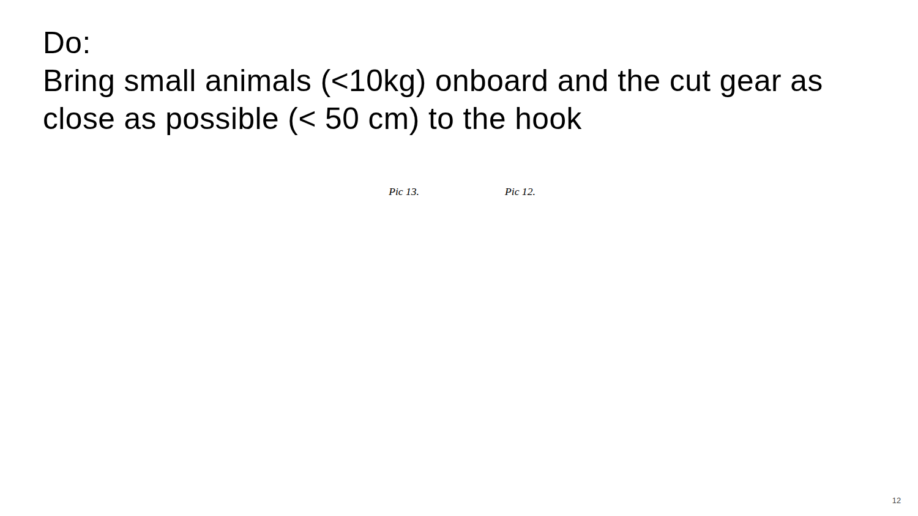Do:
Bring small animals (<10kg) onboard and the cut gear as close as possible (< 50 cm) to the hook
Pic 13.
Pic 12.
12